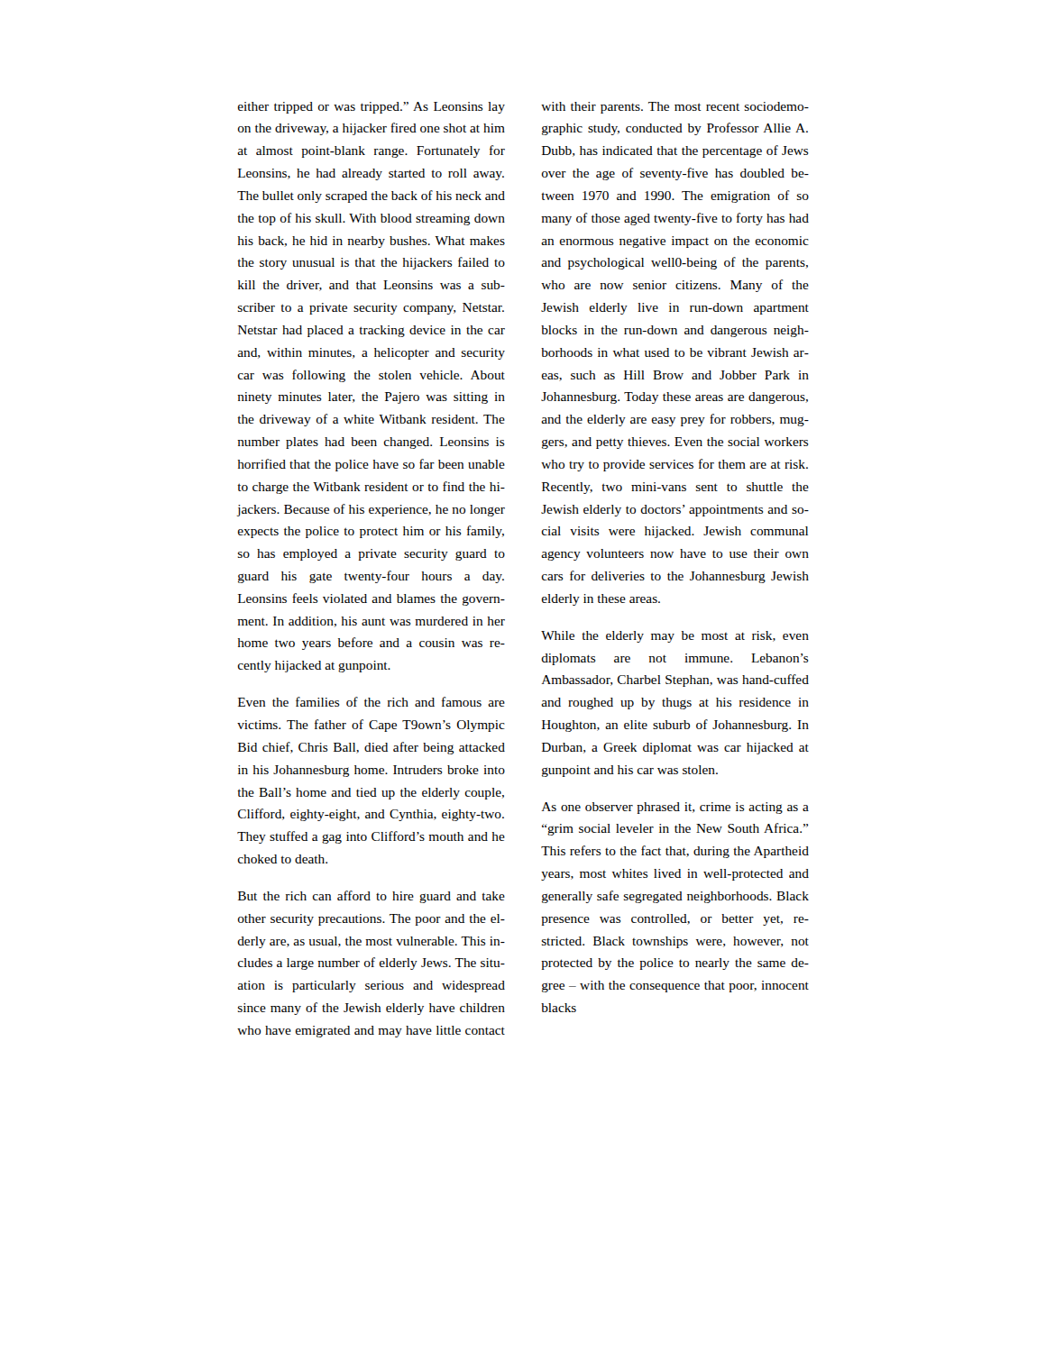either tripped or was tripped.” As Leonsins lay on the driveway, a hijacker fired one shot at him at almost point-blank range. Fortunately for Leonsins, he had already started to roll away. The bullet only scraped the back of his neck and the top of his skull. With blood streaming down his back, he hid in nearby bushes. What makes the story unusual is that the hijackers failed to kill the driver, and that Leonsins was a subscriber to a private security company, Netstar. Netstar had placed a tracking device in the car and, within minutes, a helicopter and security car was following the stolen vehicle. About ninety minutes later, the Pajero was sitting in the driveway of a white Witbank resident. The number plates had been changed. Leonsins is horrified that the police have so far been unable to charge the Witbank resident or to find the hijackers. Because of his experience, he no longer expects the police to protect him or his family, so has employed a private security guard to guard his gate twenty-four hours a day. Leonsins feels violated and blames the government. In addition, his aunt was murdered in her home two years before and a cousin was recently hijacked at gunpoint.
Even the families of the rich and famous are victims. The father of Cape T9own’s Olympic Bid chief, Chris Ball, died after being attacked in his Johannesburg home. Intruders broke into the Ball’s home and tied up the elderly couple, Clifford, eighty-eight, and Cynthia, eighty-two. They stuffed a gag into Clifford’s mouth and he choked to death.
But the rich can afford to hire guard and take other security precautions. The poor and the elderly are, as usual, the most vulnerable. This includes a large number of elderly Jews. The situation is particularly serious and widespread since many of the Jewish elderly have children who have emigrated and may have little contact with their parents. The most recent sociodemographic study, conducted by Professor Allie A. Dubb, has indicated that the percentage of Jews over the age of seventy-five has doubled between 1970 and 1990. The emigration of so many of those aged twenty-five to forty has had an enormous negative impact on the economic and psychological well0-being of the parents, who are now senior citizens. Many of the Jewish elderly live in run-down apartment blocks in the run-down and dangerous neighborhoods in what used to be vibrant Jewish areas, such as Hill Brow and Jobber Park in Johannesburg. Today these areas are dangerous, and the elderly are easy prey for robbers, muggers, and petty thieves. Even the social workers who try to provide services for them are at risk. Recently, two mini-vans sent to shuttle the Jewish elderly to doctors’ appointments and social visits were hijacked. Jewish communal agency volunteers now have to use their own cars for deliveries to the Johannesburg Jewish elderly in these areas.
While the elderly may be most at risk, even diplomats are not immune. Lebanon’s Ambassador, Charbel Stephan, was hand-cuffed and roughed up by thugs at his residence in Houghton, an elite suburb of Johannesburg. In Durban, a Greek diplomat was car hijacked at gunpoint and his car was stolen.
As one observer phrased it, crime is acting as a “grim social leveler in the New South Africa.” This refers to the fact that, during the Apartheid years, most whites lived in well-protected and generally safe segregated neighborhoods. Black presence was controlled, or better yet, restricted. Black townships were, however, not protected by the police to nearly the same degree – with the consequence that poor, innocent blacks